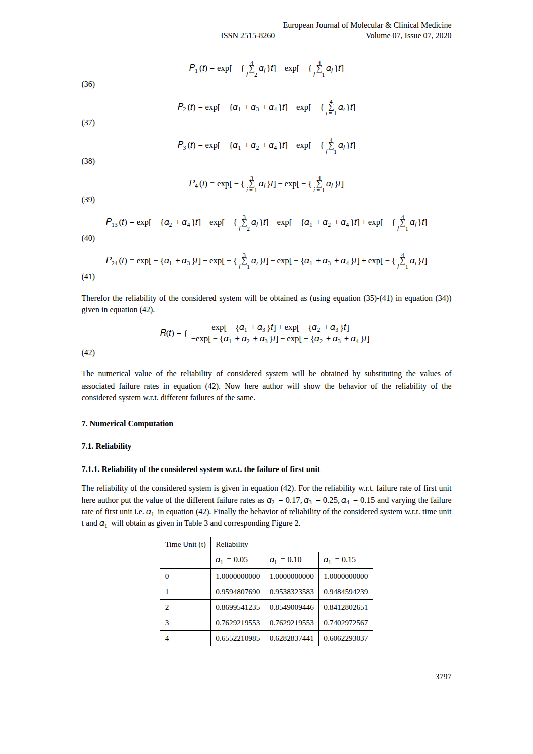European Journal of Molecular & Clinical Medicine ISSN 2515-8260 Volume 07, Issue 07, 2020
P1 (t) = exp [ − { ∑ i=2 4 αi } t ] − exp [ − { ∑ i=1 4 αi } t ]
(36)
P2 (t) = exp [ − { α1 + α3 + α4 } t ] − exp [ − { ∑ i=1 4 αi } t ]
(37)
P3 (t) = exp [ − { α1 + α2 + α4 } t ] − exp [ − { ∑ i=1 4 αi } t ]
(38)
P4 (t) = exp [ − { ∑ i=1 3 αi } t ] − exp [ − { ∑ i=1 4 αi } t ]
(39)
P13 (t) = exp [ − { α2 + α4 } t ] − exp [ − { ∑ i=2 3 αi } t ] − exp [ − { α1 + α2 + α4 } t ] + exp [ − { ∑ i=1 4 αi } t ]
(40)
P24 (t) = exp [ − { α1 + α3 } t ] − exp [ − { ∑ i=1 3 αi } t ] − exp [ − { α1 + α3 + α4 } t ] + exp [ − { ∑ i=1 4 αi } t ]
(41)
Therefor the reliability of the considered system will be obtained as (using equation (35)-(41) in equation (34)) given in equation (42).
R(t) = { exp [−{ α1+α3 }t] + exp [−{ α2+α3 }t] − exp [−{ α1+α2+α3 }t] − exp [−{ α2+α3+α4 }t]
(42)
The numerical value of the reliability of considered system will be obtained by substituting the values of associated failure rates in equation (42). Now here author will show the behavior of the reliability of the considered system w.r.t. different failures of the same.
7. Numerical Computation
7.1. Reliability
7.1.1. Reliability of the considered system w.r.t. the failure of first unit
The reliability of the considered system is given in equation (42). For the reliability w.r.t. failure rate of first unit here author put the value of the different failure rates as α2=0.17,α3=0.25,α4=0.15 and varying the failure rate of first unit i.e. α1 in equation (42). Finally the behavior of reliability of the considered system w.r.t. time unit t and α1 will obtain as given in Table 3 and corresponding Figure 2.
Reliability of the considered system for varying failure rate of the first unit
| Time Unit (t) | Reliability |
| --- | --- |
| α 1 = 0.05 | α 1 = 0.10 | α 1 = 0.15 |
| 0 | 1.0000000000 | 1.0000000000 | 1.0000000000 |
| 1 | 0.9594807690 | 0.9538323583 | 0.9484594239 |
| 2 | 0.8699541235 | 0.8549009446 | 0.8412802651 |
| 3 | 0.7629219553 | 0.7629219553 | 0.7402972567 |
| 4 | 0.6552210985 | 0.6282837441 | 0.6062293037 |
3797